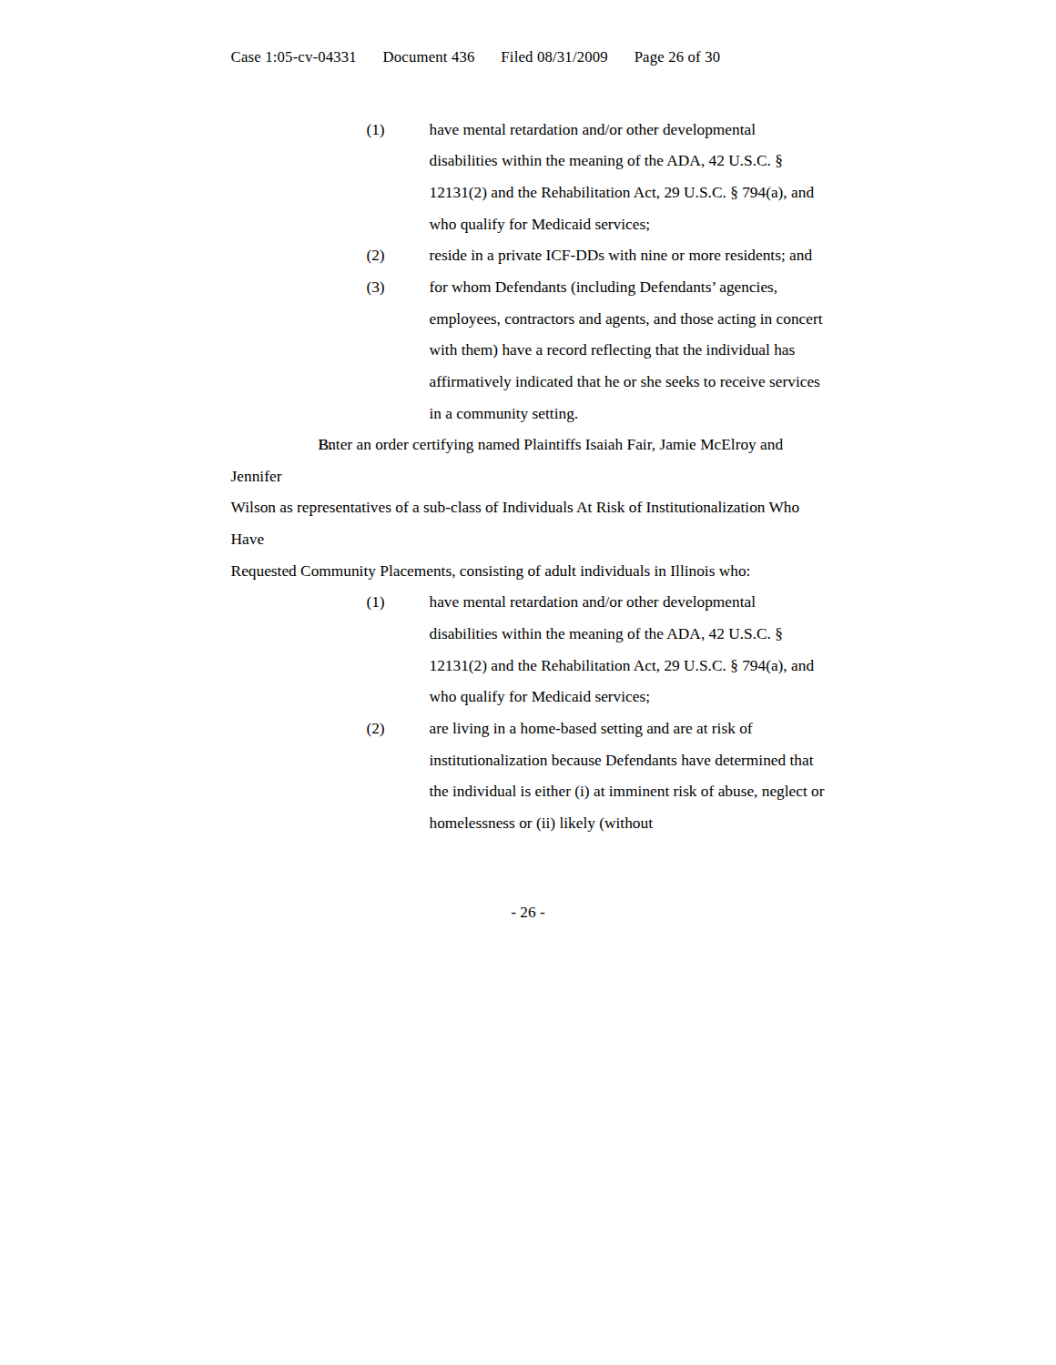Case 1:05-cv-04331 Document 436 Filed 08/31/2009 Page 26 of 30
(1)
have mental retardation and/or other developmental disabilities within the meaning of the ADA, 42 U.S.C. § 12131(2) and the Rehabilitation Act, 29 U.S.C. § 794(a), and who qualify for Medicaid services;
(2)
reside in a private ICF-DDs with nine or more residents; and
(3)
for whom Defendants (including Defendants’ agencies, employees, contractors and agents, and those acting in concert with them) have a record reflecting that the individual has affirmatively indicated that he or she seeks to receive services in a community setting.
B. Enter an order certifying named Plaintiffs Isaiah Fair, Jamie McElroy and Jennifer Wilson as representatives of a sub-class of Individuals At Risk of Institutionalization Who Have Requested Community Placements, consisting of adult individuals in Illinois who:
(1)
have mental retardation and/or other developmental disabilities within the meaning of the ADA, 42 U.S.C. § 12131(2) and the Rehabilitation Act, 29 U.S.C. § 794(a), and who qualify for Medicaid services;
(2)
are living in a home-based setting and are at risk of institutionalization because Defendants have determined that the individual is either (i) at imminent risk of abuse, neglect or homelessness or (ii) likely (without
- 26 -